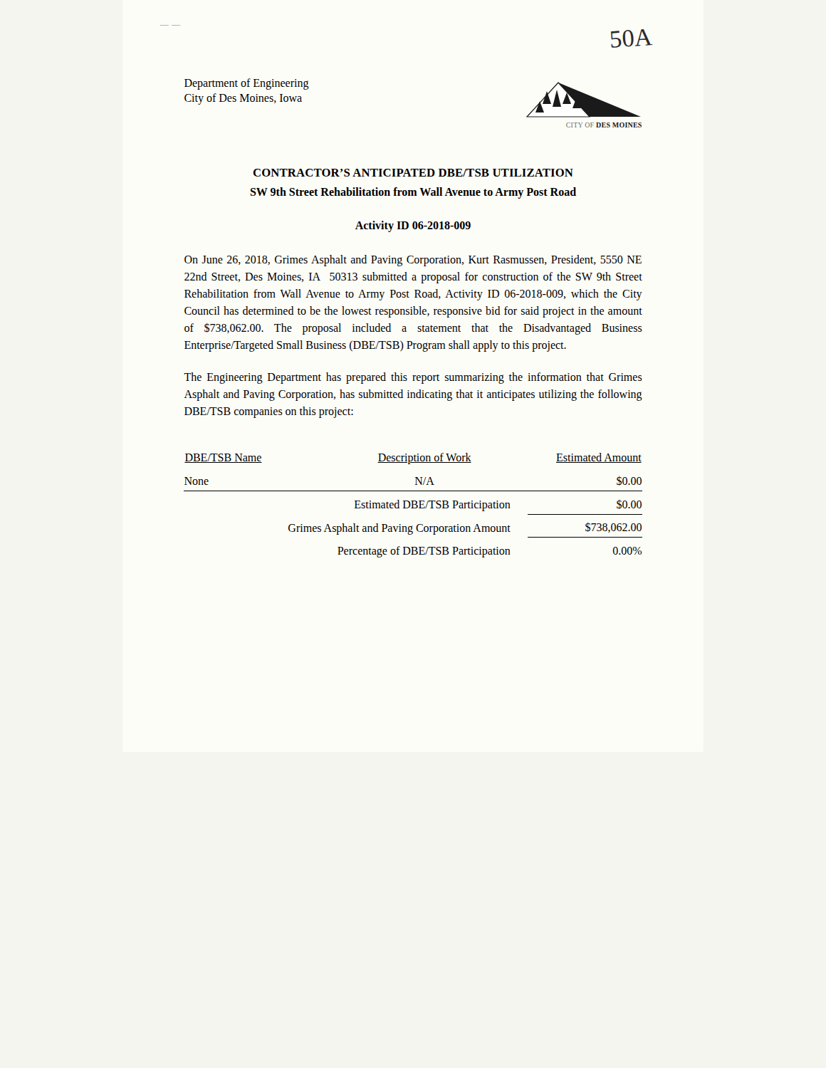——
50A
Department of Engineering
City of Des Moines, Iowa
CITY OF DES MOINES
CONTRACTOR’S ANTICIPATED DBE/TSB UTILIZATION
SW 9th Street Rehabilitation from Wall Avenue to Army Post Road
Activity ID 06-2018-009
On June 26, 2018, Grimes Asphalt and Paving Corporation, Kurt Rasmussen, President, 5550 NE 22nd Street, Des Moines, IA 50313 submitted a proposal for construction of the SW 9th Street Rehabilitation from Wall Avenue to Army Post Road, Activity ID 06-2018-009, which the City Council has determined to be the lowest responsible, responsive bid for said project in the amount of $738,062.00. The proposal included a statement that the Disadvantaged Business Enterprise/Targeted Small Business (DBE/TSB) Program shall apply to this project.
The Engineering Department has prepared this report summarizing the information that Grimes Asphalt and Paving Corporation, has submitted indicating that it anticipates utilizing the following DBE/TSB companies on this project:
| DBE/TSB Name | Description of Work | Estimated Amount |
| --- | --- | --- |
| None | N/A | $0.00 |
| Estimated DBE/TSB Participation | $0.00 |
| Grimes Asphalt and Paving Corporation Amount | $738,062.00 |
| Percentage of DBE/TSB Participation | 0.00% |